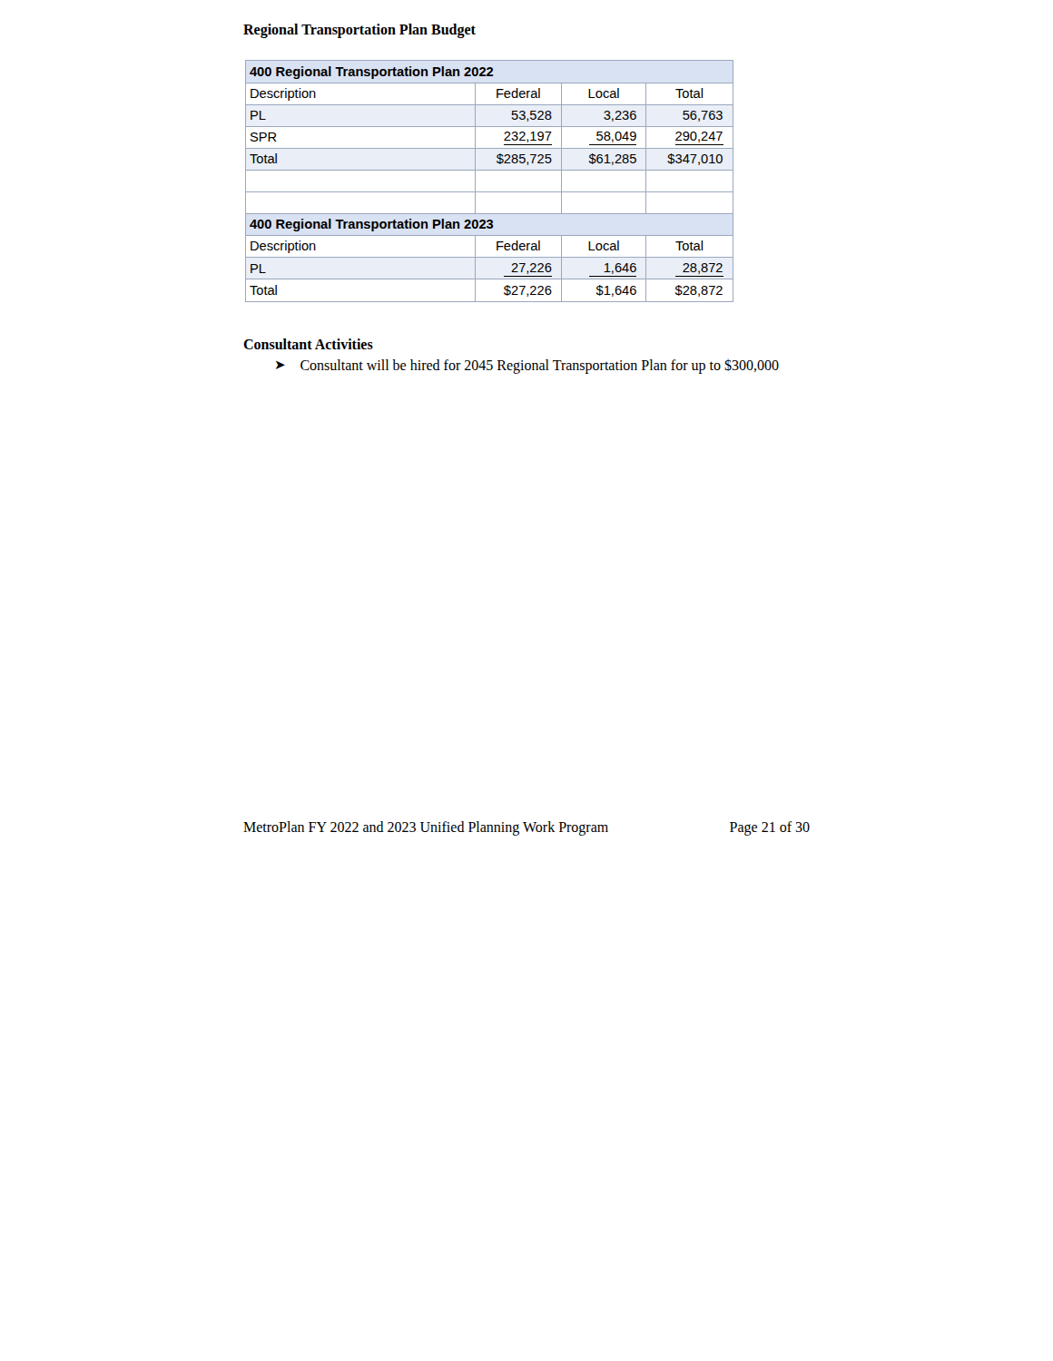Regional Transportation Plan Budget
| 400 Regional Transportation Plan 2022 |
| Description | Federal | Local | Total |
| PL | 53,528 | 3,236 | 56,763 |
| SPR | 232,197 | 58,049 | 290,247 |
| Total | $285,725 | $61,285 | $347,010 |
| 400 Regional Transportation Plan 2023 |
| Description | Federal | Local | Total |
| PL | 27,226 | 1,646 | 28,872 |
| Total | $27,226 | $1,646 | $28,872 |
Consultant Activities
Consultant will be hired for 2045 Regional Transportation Plan for up to $300,000
MetroPlan FY 2022 and 2023 Unified Planning Work Program Page 21 of 30